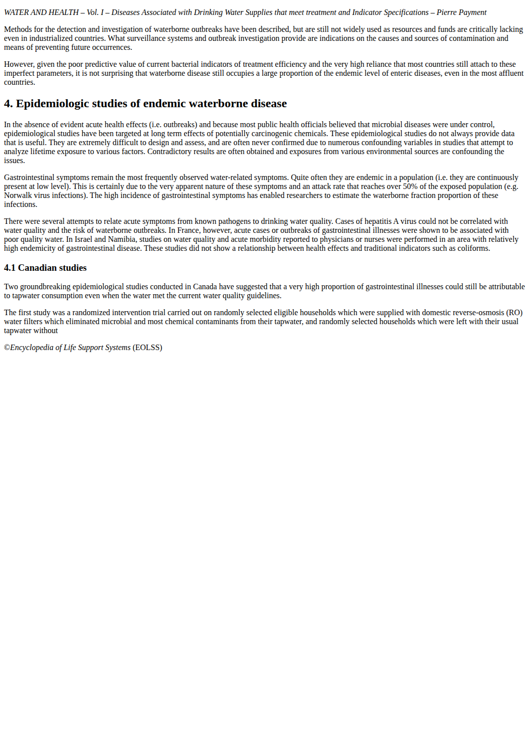WATER AND HEALTH – Vol. I – Diseases Associated with Drinking Water Supplies that meet treatment and Indicator Specifications – Pierre Payment
Methods for the detection and investigation of waterborne outbreaks have been described, but are still not widely used as resources and funds are critically lacking even in industrialized countries. What surveillance systems and outbreak investigation provide are indications on the causes and sources of contamination and means of preventing future occurrences.
However, given the poor predictive value of current bacterial indicators of treatment efficiency and the very high reliance that most countries still attach to these imperfect parameters, it is not surprising that waterborne disease still occupies a large proportion of the endemic level of enteric diseases, even in the most affluent countries.
4. Epidemiologic studies of endemic waterborne disease
In the absence of evident acute health effects (i.e. outbreaks) and because most public health officials believed that microbial diseases were under control, epidemiological studies have been targeted at long term effects of potentially carcinogenic chemicals. These epidemiological studies do not always provide data that is useful. They are extremely difficult to design and assess, and are often never confirmed due to numerous confounding variables in studies that attempt to analyze lifetime exposure to various factors. Contradictory results are often obtained and exposures from various environmental sources are confounding the issues.
Gastrointestinal symptoms remain the most frequently observed water-related symptoms. Quite often they are endemic in a population (i.e. they are continuously present at low level). This is certainly due to the very apparent nature of these symptoms and an attack rate that reaches over 50% of the exposed population (e.g. Norwalk virus infections). The high incidence of gastrointestinal symptoms has enabled researchers to estimate the waterborne fraction proportion of these infections.
There were several attempts to relate acute symptoms from known pathogens to drinking water quality. Cases of hepatitis A virus could not be correlated with water quality and the risk of waterborne outbreaks. In France, however, acute cases or outbreaks of gastrointestinal illnesses were shown to be associated with poor quality water. In Israel and Namibia, studies on water quality and acute morbidity reported to physicians or nurses were performed in an area with relatively high endemicity of gastrointestinal disease. These studies did not show a relationship between health effects and traditional indicators such as coliforms.
4.1 Canadian studies
Two groundbreaking epidemiological studies conducted in Canada have suggested that a very high proportion of gastrointestinal illnesses could still be attributable to tapwater consumption even when the water met the current water quality guidelines.
The first study was a randomized intervention trial carried out on randomly selected eligible households which were supplied with domestic reverse-osmosis (RO) water filters which eliminated microbial and most chemical contaminants from their tapwater, and randomly selected households which were left with their usual tapwater without
©Encyclopedia of Life Support Systems (EOLSS)